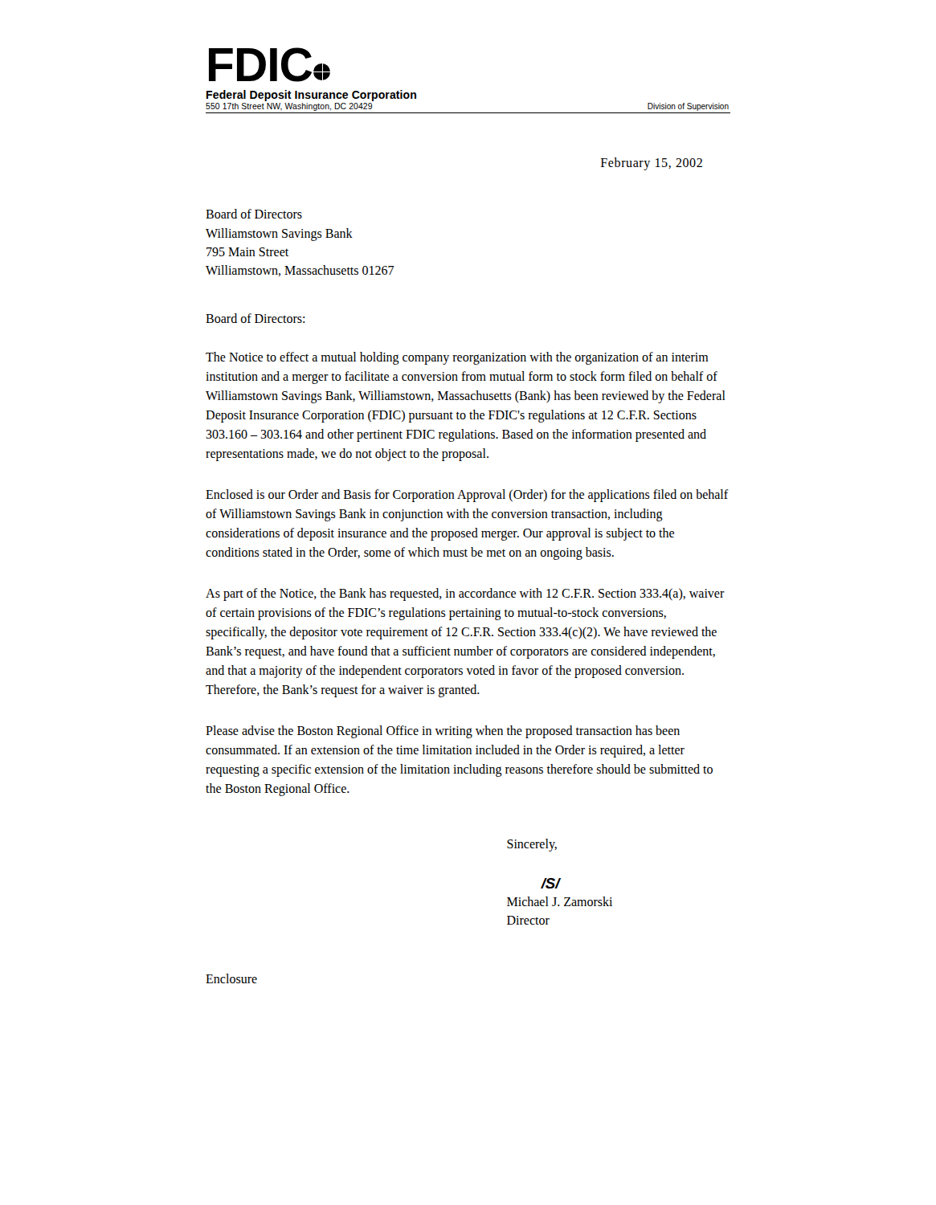FDIC
Federal Deposit Insurance Corporation
550 17th Street NW, Washington, DC 20429
Division of Supervision
February 15, 2002
Board of Directors
Williamstown Savings Bank
795 Main Street
Williamstown, Massachusetts 01267
Board of Directors:
The Notice to effect a mutual holding company reorganization with the organization of an interim institution and a merger to facilitate a conversion from mutual form to stock form filed on behalf of Williamstown Savings Bank, Williamstown, Massachusetts (Bank) has been reviewed by the Federal Deposit Insurance Corporation (FDIC) pursuant to the FDIC's regulations at 12 C.F.R. Sections 303.160 – 303.164 and other pertinent FDIC regulations. Based on the information presented and representations made, we do not object to the proposal.
Enclosed is our Order and Basis for Corporation Approval (Order) for the applications filed on behalf of Williamstown Savings Bank in conjunction with the conversion transaction, including considerations of deposit insurance and the proposed merger. Our approval is subject to the conditions stated in the Order, some of which must be met on an ongoing basis.
As part of the Notice, the Bank has requested, in accordance with 12 C.F.R. Section 333.4(a), waiver of certain provisions of the FDIC’s regulations pertaining to mutual-to-stock conversions, specifically, the depositor vote requirement of 12 C.F.R. Section 333.4(c)(2). We have reviewed the Bank’s request, and have found that a sufficient number of corporators are considered independent, and that a majority of the independent corporators voted in favor of the proposed conversion. Therefore, the Bank’s request for a waiver is granted.
Please advise the Boston Regional Office in writing when the proposed transaction has been consummated. If an extension of the time limitation included in the Order is required, a letter requesting a specific extension of the limitation including reasons therefore should be submitted to the Boston Regional Office.
Sincerely,
/S/
Michael J. Zamorski
Director
Enclosure